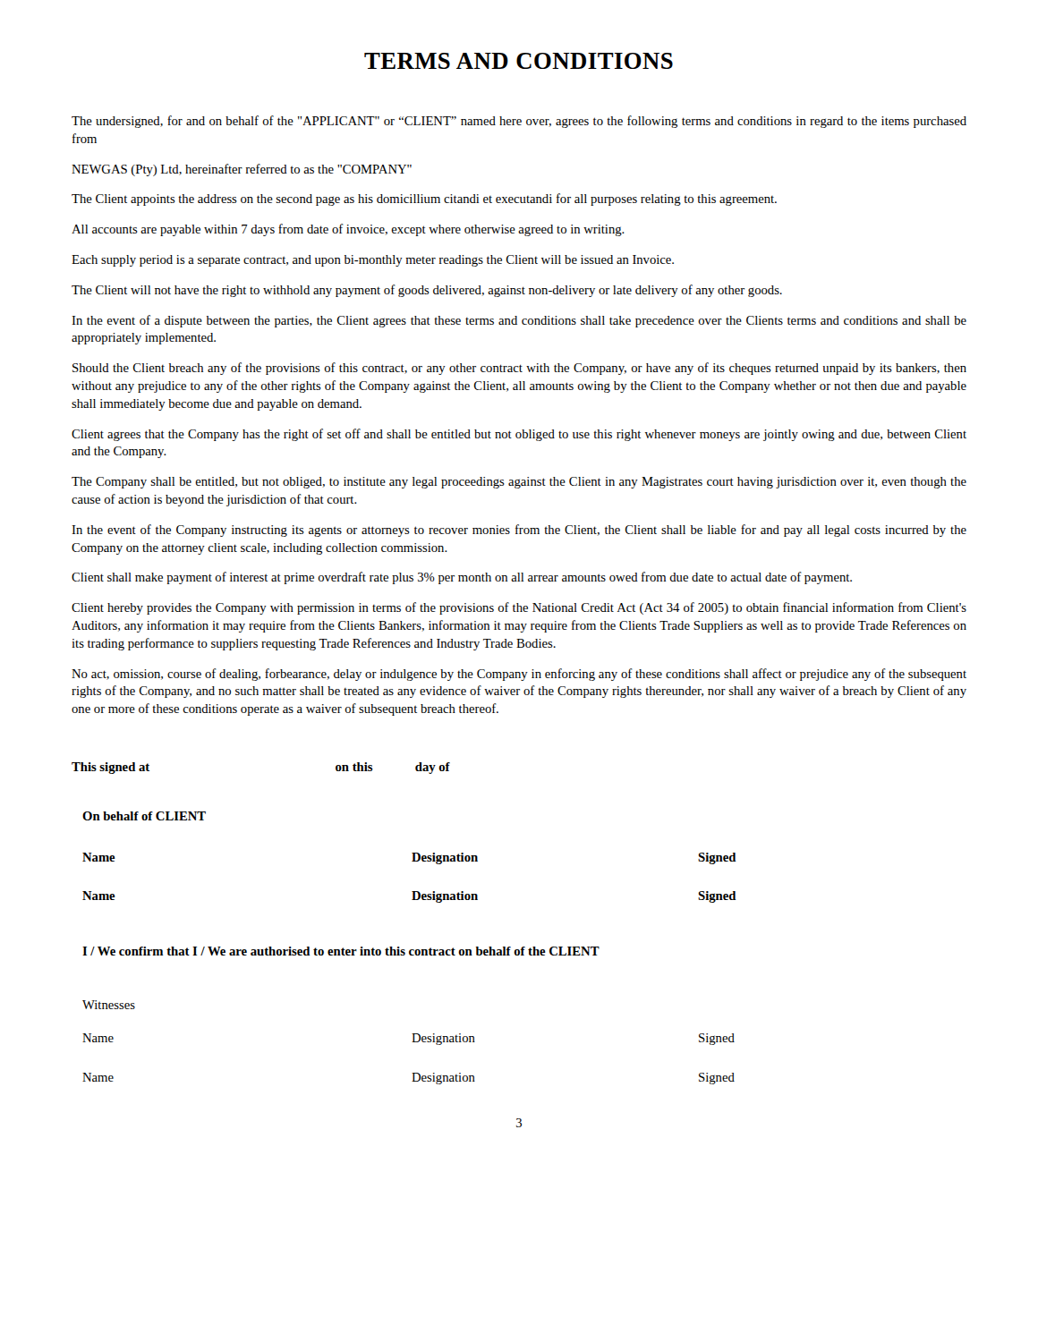TERMS AND CONDITIONS
The undersigned, for and on behalf of the "APPLICANT" or “CLIENT” named here over, agrees to the following terms and conditions in regard to the items purchased from
NEWGAS (Pty) Ltd, hereinafter referred to as the "COMPANY"
The Client appoints the address on the second page as his domicillium citandi et executandi for all purposes relating to this agreement.
All accounts are payable within 7 days from date of invoice, except where otherwise agreed to in writing.
Each supply period is a separate contract, and upon bi-monthly meter readings the Client will be issued an Invoice.
The Client will not have the right to withhold any payment of goods delivered, against non-delivery or late delivery of any other goods.
In the event of a dispute between the parties, the Client agrees that these terms and conditions shall take precedence over the Clients terms and conditions and shall be appropriately implemented.
Should the Client breach any of the provisions of this contract, or any other contract with the Company, or have any of its cheques returned unpaid by its bankers, then without any prejudice to any of the other rights of the Company against the Client, all amounts owing by the Client to the Company whether or not then due and payable shall immediately become due and payable on demand.
Client agrees that the Company has the right of set off and shall be entitled but not obliged to use this right whenever moneys are jointly owing and due, between Client and the Company.
The Company shall be entitled, but not obliged, to institute any legal proceedings against the Client in any Magistrates court having jurisdiction over it, even though the cause of action is beyond the jurisdiction of that court.
In the event of the Company instructing its agents or attorneys to recover monies from the Client, the Client shall be liable for and pay all legal costs incurred by the Company on the attorney client scale, including collection commission.
Client shall make payment of interest at prime overdraft rate plus 3% per month on all arrear amounts owed from due date to actual date of payment.
Client hereby provides the Company with permission in terms of the provisions of the National Credit Act (Act 34 of 2005) to obtain financial information from Client's Auditors, any information it may require from the Clients Bankers, information it may require from the Clients Trade Suppliers as well as to provide Trade References on its trading performance to suppliers requesting Trade References and Industry Trade Bodies.
No act, omission, course of dealing, forbearance, delay or indulgence by the Company in enforcing any of these conditions shall affect or prejudice any of the subsequent rights of the Company, and no such matter shall be treated as any evidence of waiver of the Company rights thereunder, nor shall any waiver of a breach by Client of any one or more of these conditions operate as a waiver of subsequent breach thereof.
This signed at on this day of
On behalf of CLIENT
| Name | Designation | Signed |
| Name | Designation | Signed |
I / We confirm that I / We are authorised to enter into this contract on behalf of the CLIENT
Witnesses
| Name | Designation | Signed |
| Name | Designation | Signed |
3